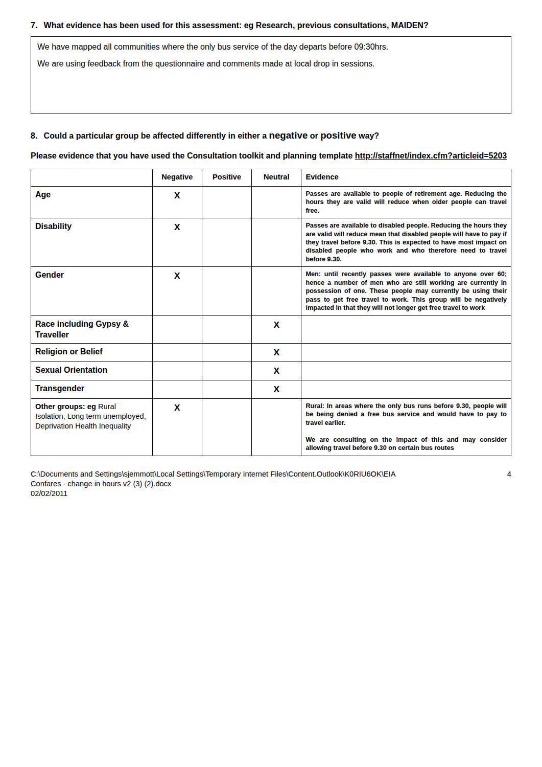7. What evidence has been used for this assessment: eg Research, previous consultations, MAIDEN?
We have mapped all communities where the only bus service of the day departs before 09:30hrs.
We are using feedback from the questionnaire and comments made at local drop in sessions.
8. Could a particular group be affected differently in either a negative or positive way?
Please evidence that you have used the Consultation toolkit and planning template http://staffnet/index.cfm?articleid=5203
| | Negative | Positive | Neutral | Evidence |
| --- | --- | --- | --- | --- |
| Age | X | | | Passes are available to people of retirement age. Reducing the hours they are valid will reduce when older people can travel free. |
| Disability | X | | | Passes are available to disabled people. Reducing the hours they are valid will reduce mean that disabled people will have to pay if they travel before 9.30. This is expected to have most impact on disabled people who work and who therefore need to travel before 9.30. |
| Gender | X | | | Men: until recently passes were available to anyone over 60; hence a number of men who are still working are currently in possession of one. These people may currently be using their pass to get free travel to work. This group will be negatively impacted in that they will not longer get free travel to work |
| Race including Gypsy & Traveller | | | X | |
| Religion or Belief | | | X | |
| Sexual Orientation | | | X | |
| Transgender | | | X | |
| Other groups: eg Rural Isolation, Long term unemployed, Deprivation Health Inequality | X | | | Rural: In areas where the only bus runs before 9.30, people will be being denied a free bus service and would have to pay to travel earlier. We are consulting on the impact of this and may consider allowing travel before 9.30 on certain bus routes |
C:\Documents and Settings\sjemmott\Local Settings\Temporary Internet Files\Content.Outlook\K0RIU6OK\EIA Confares - change in hours v2 (3) (2).docx
02/02/2011
4